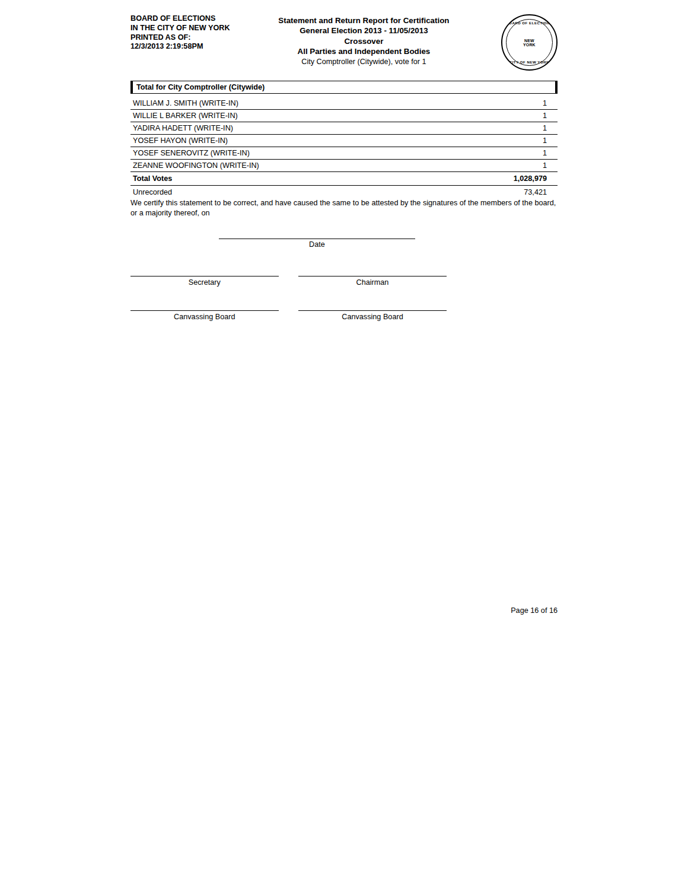BOARD OF ELECTIONS
IN THE CITY OF NEW YORK
PRINTED AS OF:
12/3/2013 2:19:58PM
Statement and Return Report for Certification
General Election 2013 - 11/05/2013
Crossover
All Parties and Independent Bodies
City Comptroller (Citywide), vote for 1
BOARD OF ELECTIONS
NEW
YORK
CITY OF NEW YORK
Total for City Comptroller (Citywide)
| WILLIAM J. SMITH (WRITE-IN) | 1 |
| WILLIE L BARKER (WRITE-IN) | 1 |
| YADIRA HADETT (WRITE-IN) | 1 |
| YOSEF HAYON (WRITE-IN) | 1 |
| YOSEF SENEROVITZ (WRITE-IN) | 1 |
| ZEANNE WOOFINGTON (WRITE-IN) | 1 |
| Total Votes | 1,028,979 |
| Unrecorded | 73,421 |
We certify this statement to be correct, and have caused the same to be attested by the signatures of the members of the board, or a majority thereof, on
Date
Secretary
Chairman
Canvassing Board
Canvassing Board
Page 16 of 16